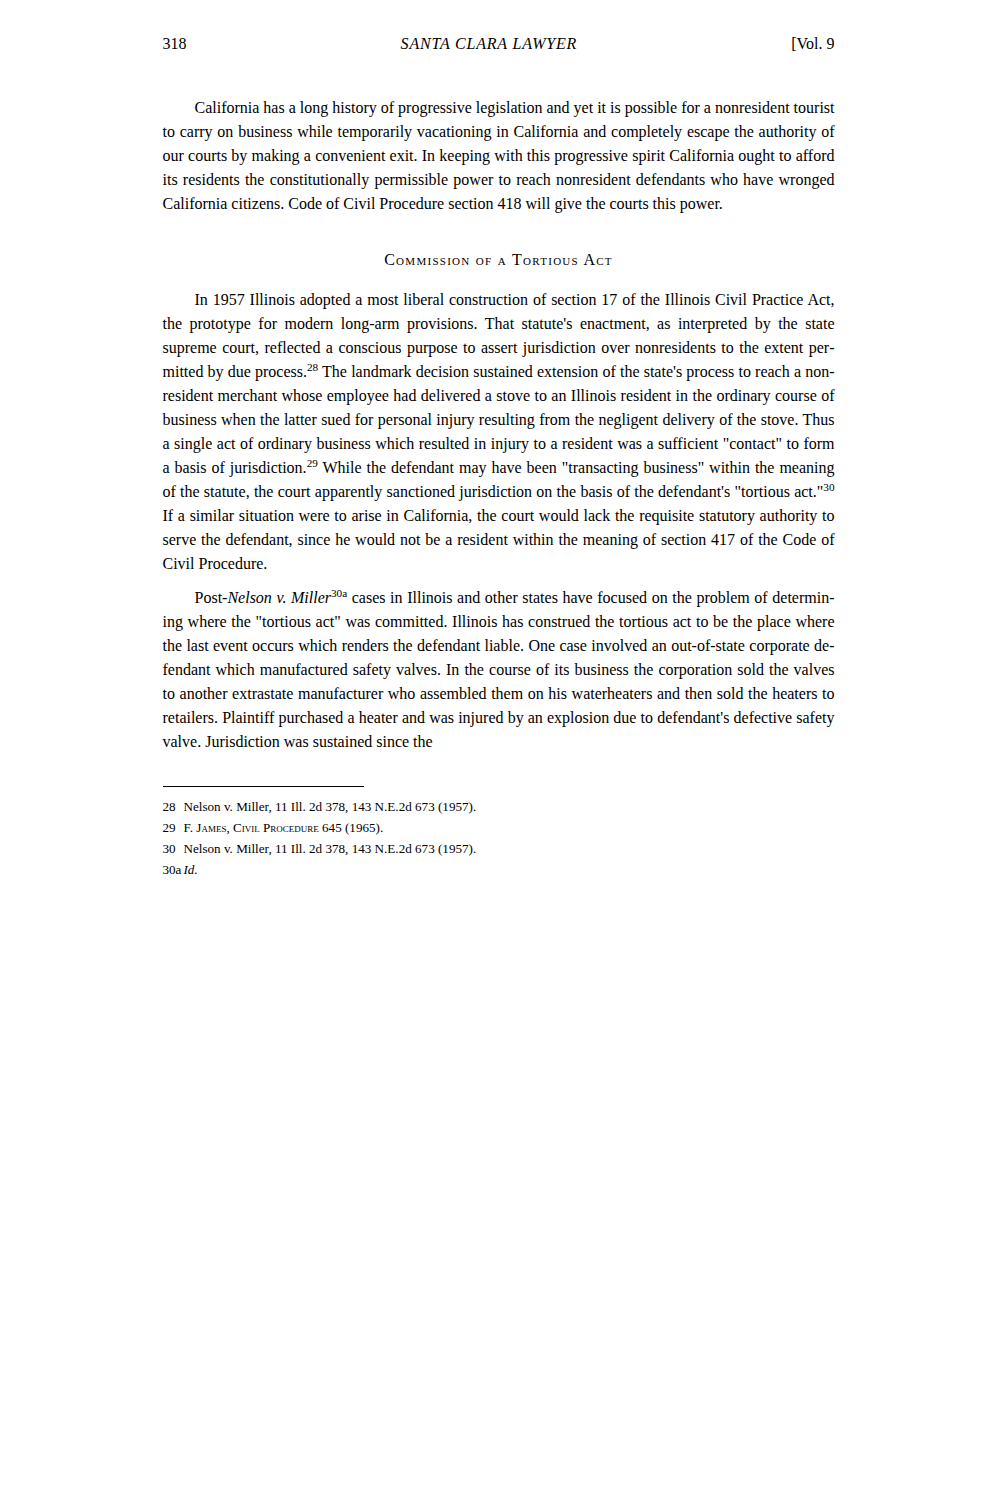318 Santa Clara Lawyer [Vol. 9
California has a long history of progressive legislation and yet it is possible for a nonresident tourist to carry on business while temporarily vacationing in California and completely escape the authority of our courts by making a convenient exit. In keeping with this progressive spirit California ought to afford its residents the constitutionally permissible power to reach nonresident defendants who have wronged California citizens. Code of Civil Procedure section 418 will give the courts this power.
Commission of a Tortious Act
In 1957 Illinois adopted a most liberal construction of section 17 of the Illinois Civil Practice Act, the prototype for modern long-arm provisions. That statute's enactment, as interpreted by the state supreme court, reflected a conscious purpose to assert jurisdiction over nonresidents to the extent permitted by due process.28 The landmark decision sustained extension of the state's process to reach a nonresident merchant whose employee had delivered a stove to an Illinois resident in the ordinary course of business when the latter sued for personal injury resulting from the negligent delivery of the stove. Thus a single act of ordinary business which resulted in injury to a resident was a sufficient "contact" to form a basis of jurisdiction.29 While the defendant may have been "transacting business" within the meaning of the statute, the court apparently sanctioned jurisdiction on the basis of the defendant's "tortious act."30 If a similar situation were to arise in California, the court would lack the requisite statutory authority to serve the defendant, since he would not be a resident within the meaning of section 417 of the Code of Civil Procedure.
Post-Nelson v. Miller30a cases in Illinois and other states have focused on the problem of determining where the "tortious act" was committed. Illinois has construed the tortious act to be the place where the last event occurs which renders the defendant liable. One case involved an out-of-state corporate defendant which manufactured safety valves. In the course of its business the corporation sold the valves to another extrastate manufacturer who assembled them on his waterheaters and then sold the heaters to retailers. Plaintiff purchased a heater and was injured by an explosion due to defendant's defective safety valve. Jurisdiction was sustained since the
28 Nelson v. Miller, 11 Ill. 2d 378, 143 N.E.2d 673 (1957).
29 F. James, Civil Procedure 645 (1965).
30 Nelson v. Miller, 11 Ill. 2d 378, 143 N.E.2d 673 (1957).
30a Id.